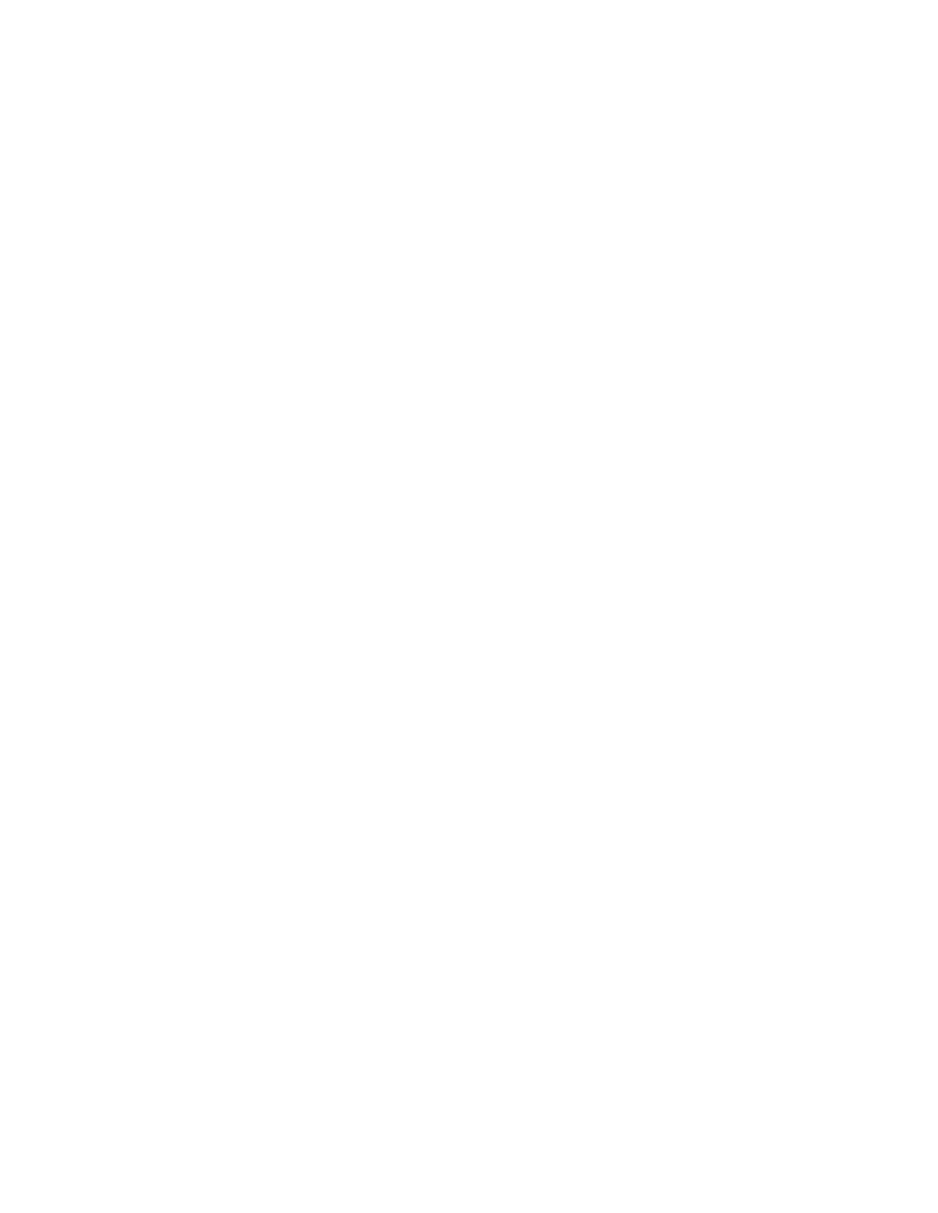Hands holding a clod of dark soil containing earthworms, with crop residue on the ground behind.